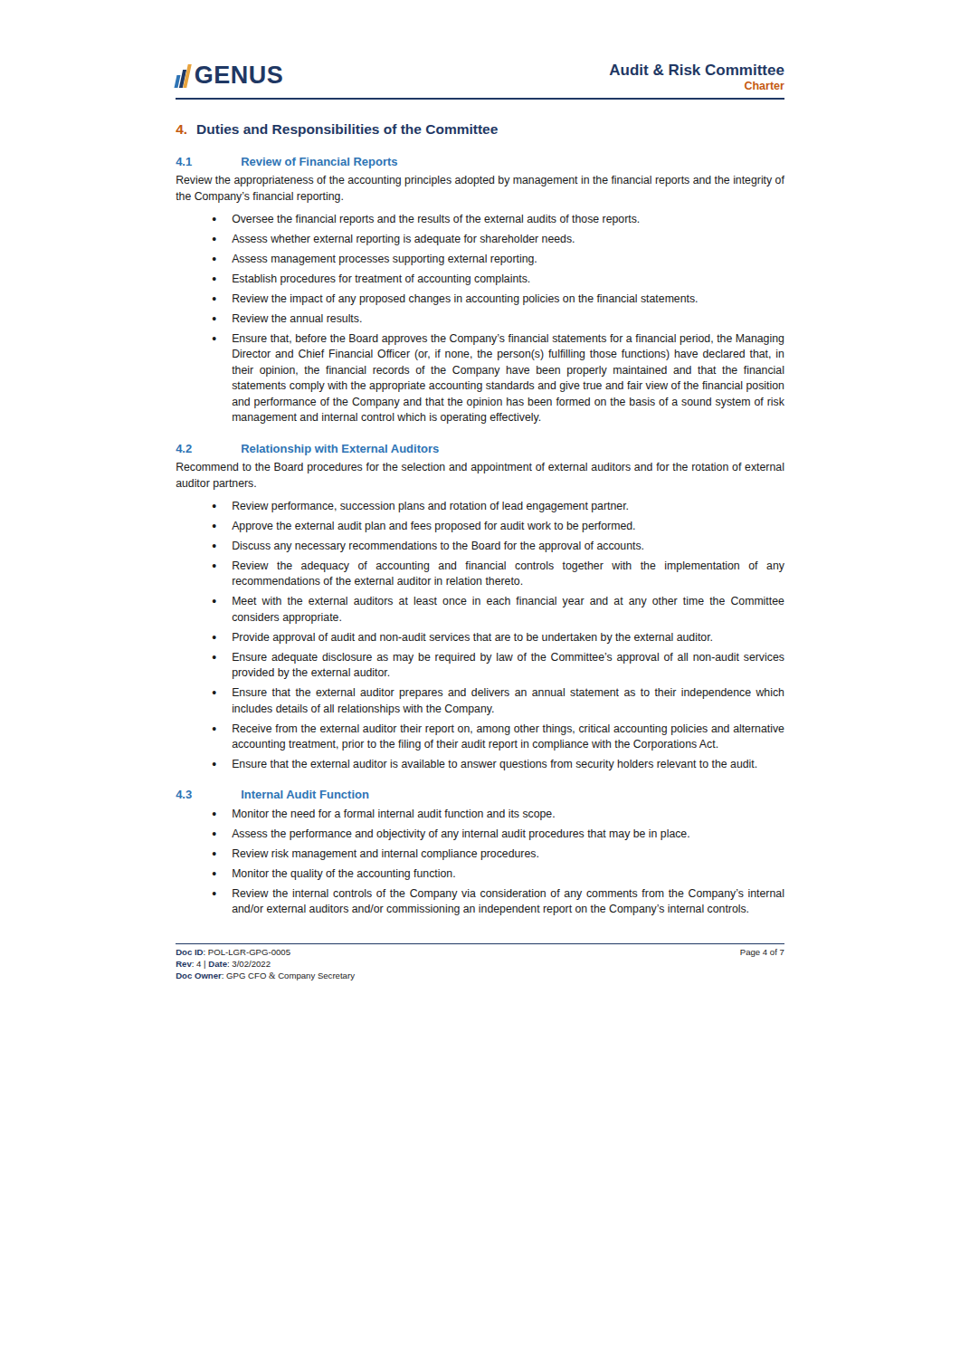GENUS
Audit & Risk Committee
Charter
4. Duties and Responsibilities of the Committee
4.1 Review of Financial Reports
Review the appropriateness of the accounting principles adopted by management in the financial reports and the integrity of the Company’s financial reporting.
Oversee the financial reports and the results of the external audits of those reports.
Assess whether external reporting is adequate for shareholder needs.
Assess management processes supporting external reporting.
Establish procedures for treatment of accounting complaints.
Review the impact of any proposed changes in accounting policies on the financial statements.
Review the annual results.
Ensure that, before the Board approves the Company’s financial statements for a financial period, the Managing Director and Chief Financial Officer (or, if none, the person(s) fulfilling those functions) have declared that, in their opinion, the financial records of the Company have been properly maintained and that the financial statements comply with the appropriate accounting standards and give true and fair view of the financial position and performance of the Company and that the opinion has been formed on the basis of a sound system of risk management and internal control which is operating effectively.
4.2 Relationship with External Auditors
Recommend to the Board procedures for the selection and appointment of external auditors and for the rotation of external auditor partners.
Review performance, succession plans and rotation of lead engagement partner.
Approve the external audit plan and fees proposed for audit work to be performed.
Discuss any necessary recommendations to the Board for the approval of accounts.
Review the adequacy of accounting and financial controls together with the implementation of any recommendations of the external auditor in relation thereto.
Meet with the external auditors at least once in each financial year and at any other time the Committee considers appropriate.
Provide approval of audit and non-audit services that are to be undertaken by the external auditor.
Ensure adequate disclosure as may be required by law of the Committee’s approval of all non-audit services provided by the external auditor.
Ensure that the external auditor prepares and delivers an annual statement as to their independence which includes details of all relationships with the Company.
Receive from the external auditor their report on, among other things, critical accounting policies and alternative accounting treatment, prior to the filing of their audit report in compliance with the Corporations Act.
Ensure that the external auditor is available to answer questions from security holders relevant to the audit.
4.3 Internal Audit Function
Monitor the need for a formal internal audit function and its scope.
Assess the performance and objectivity of any internal audit procedures that may be in place.
Review risk management and internal compliance procedures.
Monitor the quality of the accounting function.
Review the internal controls of the Company via consideration of any comments from the Company’s internal and/or external auditors and/or commissioning an independent report on the Company’s internal controls.
Doc ID: POL-LGR-GPG-0005
Rev: 4 | Date: 3/02/2022
Doc Owner: GPG CFO & Company Secretary
Page 4 of 7